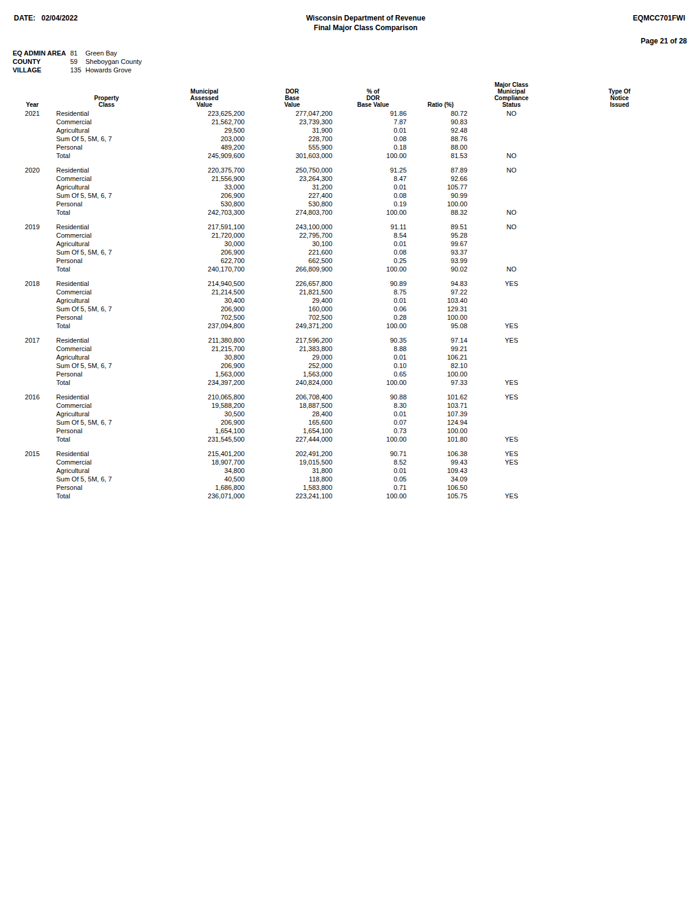| DATE: 02/04/2022 | Wisconsin Department of Revenue Final Major Class Comparison | EQMCC701FWI |
Page 21 of 28
| EQ ADMIN AREA | 81 | Green Bay |
| COUNTY | 59 | Sheboygan County |
| VILLAGE | 135 | Howards Grove |
| Year | Property Class | Municipal Assessed Value | DOR Base Value | % of DOR Base Value | Ratio (%) | Major Class Municipal Compliance Status | Type Of Notice Issued |
| --- | --- | --- | --- | --- | --- | --- | --- |
| 2021 | Residential | 223,625,200 | 277,047,200 | 91.86 | 80.72 | NO | |
| | Commercial | 21,562,700 | 23,739,300 | 7.87 | 90.83 | | |
| | Agricultural | 29,500 | 31,900 | 0.01 | 92.48 | | |
| | Sum Of 5, 5M, 6, 7 | 203,000 | 228,700 | 0.08 | 88.76 | | |
| | Personal | 489,200 | 555,900 | 0.18 | 88.00 | | |
| | Total | 245,909,600 | 301,603,000 | 100.00 | 81.53 | NO | |
| 2020 | Residential | 220,375,700 | 250,750,000 | 91.25 | 87.89 | NO | |
| | Commercial | 21,556,900 | 23,264,300 | 8.47 | 92.66 | | |
| | Agricultural | 33,000 | 31,200 | 0.01 | 105.77 | | |
| | Sum Of 5, 5M, 6, 7 | 206,900 | 227,400 | 0.08 | 90.99 | | |
| | Personal | 530,800 | 530,800 | 0.19 | 100.00 | | |
| | Total | 242,703,300 | 274,803,700 | 100.00 | 88.32 | NO | |
| 2019 | Residential | 217,591,100 | 243,100,000 | 91.11 | 89.51 | NO | |
| | Commercial | 21,720,000 | 22,795,700 | 8.54 | 95.28 | | |
| | Agricultural | 30,000 | 30,100 | 0.01 | 99.67 | | |
| | Sum Of 5, 5M, 6, 7 | 206,900 | 221,600 | 0.08 | 93.37 | | |
| | Personal | 622,700 | 662,500 | 0.25 | 93.99 | | |
| | Total | 240,170,700 | 266,809,900 | 100.00 | 90.02 | NO | |
| 2018 | Residential | 214,940,500 | 226,657,800 | 90.89 | 94.83 | YES | |
| | Commercial | 21,214,500 | 21,821,500 | 8.75 | 97.22 | | |
| | Agricultural | 30,400 | 29,400 | 0.01 | 103.40 | | |
| | Sum Of 5, 5M, 6, 7 | 206,900 | 160,000 | 0.06 | 129.31 | | |
| | Personal | 702,500 | 702,500 | 0.28 | 100.00 | | |
| | Total | 237,094,800 | 249,371,200 | 100.00 | 95.08 | YES | |
| 2017 | Residential | 211,380,800 | 217,596,200 | 90.35 | 97.14 | YES | |
| | Commercial | 21,215,700 | 21,383,800 | 8.88 | 99.21 | | |
| | Agricultural | 30,800 | 29,000 | 0.01 | 106.21 | | |
| | Sum Of 5, 5M, 6, 7 | 206,900 | 252,000 | 0.10 | 82.10 | | |
| | Personal | 1,563,000 | 1,563,000 | 0.65 | 100.00 | | |
| | Total | 234,397,200 | 240,824,000 | 100.00 | 97.33 | YES | |
| 2016 | Residential | 210,065,800 | 206,708,400 | 90.88 | 101.62 | YES | |
| | Commercial | 19,588,200 | 18,887,500 | 8.30 | 103.71 | | |
| | Agricultural | 30,500 | 28,400 | 0.01 | 107.39 | | |
| | Sum Of 5, 5M, 6, 7 | 206,900 | 165,600 | 0.07 | 124.94 | | |
| | Personal | 1,654,100 | 1,654,100 | 0.73 | 100.00 | | |
| | Total | 231,545,500 | 227,444,000 | 100.00 | 101.80 | YES | |
| 2015 | Residential | 215,401,200 | 202,491,200 | 90.71 | 106.38 | YES | |
| | Commercial | 18,907,700 | 19,015,500 | 8.52 | 99.43 | YES | |
| | Agricultural | 34,800 | 31,800 | 0.01 | 109.43 | | |
| | Sum Of 5, 5M, 6, 7 | 40,500 | 118,800 | 0.05 | 34.09 | | |
| | Personal | 1,686,800 | 1,583,800 | 0.71 | 106.50 | | |
| | Total | 236,071,000 | 223,241,100 | 100.00 | 105.75 | YES | |